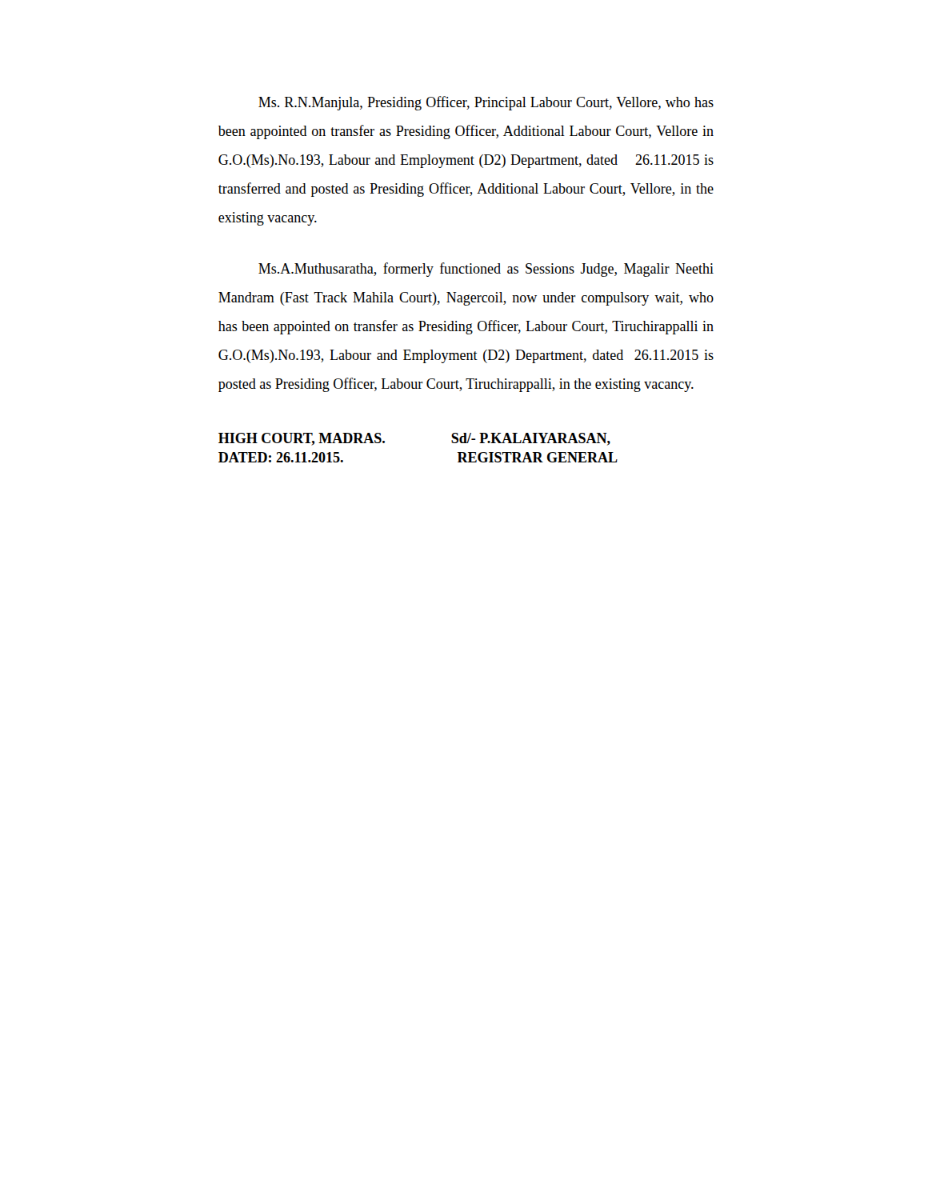Ms. R.N.Manjula, Presiding Officer, Principal Labour Court, Vellore, who has been appointed on transfer as Presiding Officer, Additional Labour Court, Vellore in G.O.(Ms).No.193, Labour and Employment (D2) Department, dated 26.11.2015 is transferred and posted as Presiding Officer, Additional Labour Court, Vellore, in the existing vacancy.
Ms.A.Muthusaratha, formerly functioned as Sessions Judge, Magalir Neethi Mandram (Fast Track Mahila Court), Nagercoil, now under compulsory wait, who has been appointed on transfer as Presiding Officer, Labour Court, Tiruchirappalli in G.O.(Ms).No.193, Labour and Employment (D2) Department, dated 26.11.2015 is posted as Presiding Officer, Labour Court, Tiruchirappalli, in the existing vacancy.
| HIGH COURT, MADRAS. | Sd/- P.KALAIYARASAN, |
| DATED: 26.11.2015. | REGISTRAR GENERAL |